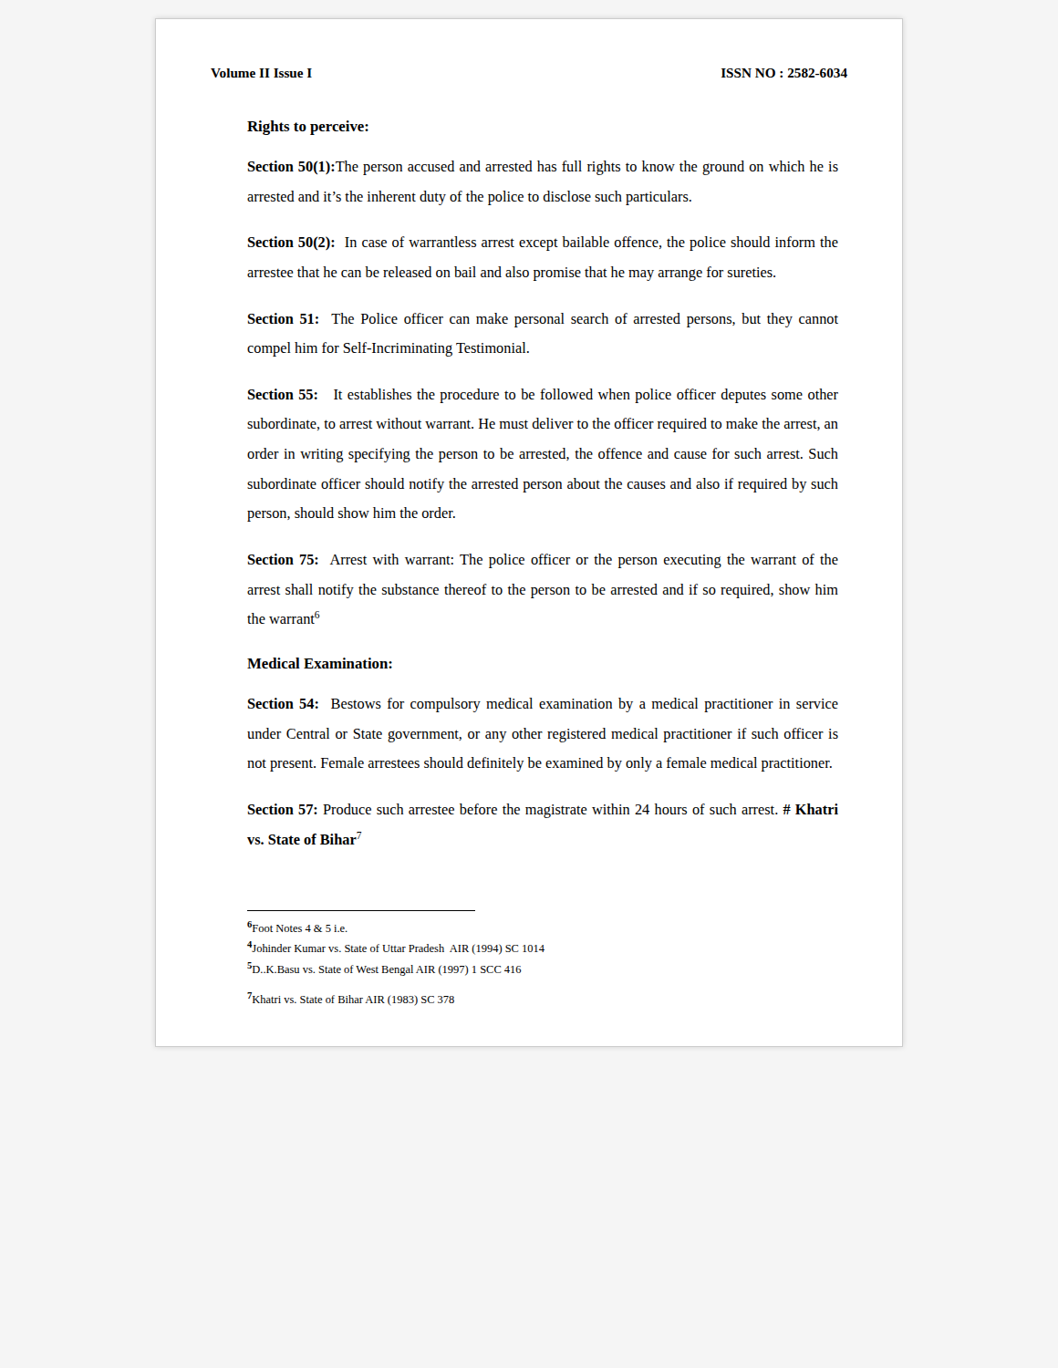Volume II Issue I ISSN NO : 2582-6034
Rights to perceive:
Section 50(1): The person accused and arrested has full rights to know the ground on which he is arrested and it’s the inherent duty of the police to disclose such particulars.
Section 50(2): In case of warrantless arrest except bailable offence, the police should inform the arrestee that he can be released on bail and also promise that he may arrange for sureties.
Section 51: The Police officer can make personal search of arrested persons, but they cannot compel him for Self-Incriminating Testimonial.
Section 55: It establishes the procedure to be followed when police officer deputes some other subordinate, to arrest without warrant. He must deliver to the officer required to make the arrest, an order in writing specifying the person to be arrested, the offence and cause for such arrest. Such subordinate officer should notify the arrested person about the causes and also if required by such person, should show him the order.
Section 75: Arrest with warrant: The police officer or the person executing the warrant of the arrest shall notify the substance thereof to the person to be arrested and if so required, show him the warrant6
Medical Examination:
Section 54: Bestows for compulsory medical examination by a medical practitioner in service under Central or State government, or any other registered medical practitioner if such officer is not present. Female arrestees should definitely be examined by only a female medical practitioner.
Section 57: Produce such arrestee before the magistrate within 24 hours of such arrest. # Khatri vs. State of Bihar7
6 Foot Notes 4 & 5 i.e.
4 Johinder Kumar vs. State of Uttar Pradesh AIR (1994) SC 1014
5 D..K.Basu vs. State of West Bengal AIR (1997) 1 SCC 416
7 Khatri vs. State of Bihar AIR (1983) SC 378